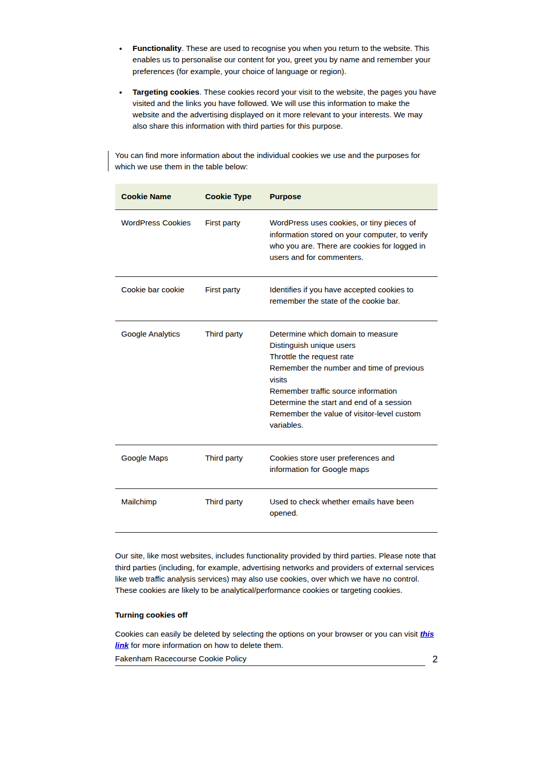Functionality. These are used to recognise you when you return to the website. This enables us to personalise our content for you, greet you by name and remember your preferences (for example, your choice of language or region).
Targeting cookies. These cookies record your visit to the website, the pages you have visited and the links you have followed. We will use this information to make the website and the advertising displayed on it more relevant to your interests. We may also share this information with third parties for this purpose.
You can find more information about the individual cookies we use and the purposes for which we use them in the table below:
| Cookie Name | Cookie Type | Purpose |
| --- | --- | --- |
| WordPress Cookies | First party | WordPress uses cookies, or tiny pieces of information stored on your computer, to verify who you are. There are cookies for logged in users and for commenters. |
| Cookie bar cookie | First party | Identifies if you have accepted cookies to remember the state of the cookie bar. |
| Google Analytics | Third party | Determine which domain to measure Distinguish unique users Throttle the request rate Remember the number and time of previous visits Remember traffic source information Determine the start and end of a session Remember the value of visitor-level custom variables. |
| Google Maps | Third party | Cookies store user preferences and information for Google maps |
| Mailchimp | Third party | Used to check whether emails have been opened. |
Our site, like most websites, includes functionality provided by third parties. Please note that third parties (including, for example, advertising networks and providers of external services like web traffic analysis services) may also use cookies, over which we have no control. These cookies are likely to be analytical/performance cookies or targeting cookies.
Turning cookies off
Cookies can easily be deleted by selecting the options on your browser or you can visit this link for more information on how to delete them.
Fakenham Racecourse Cookie Policy
2